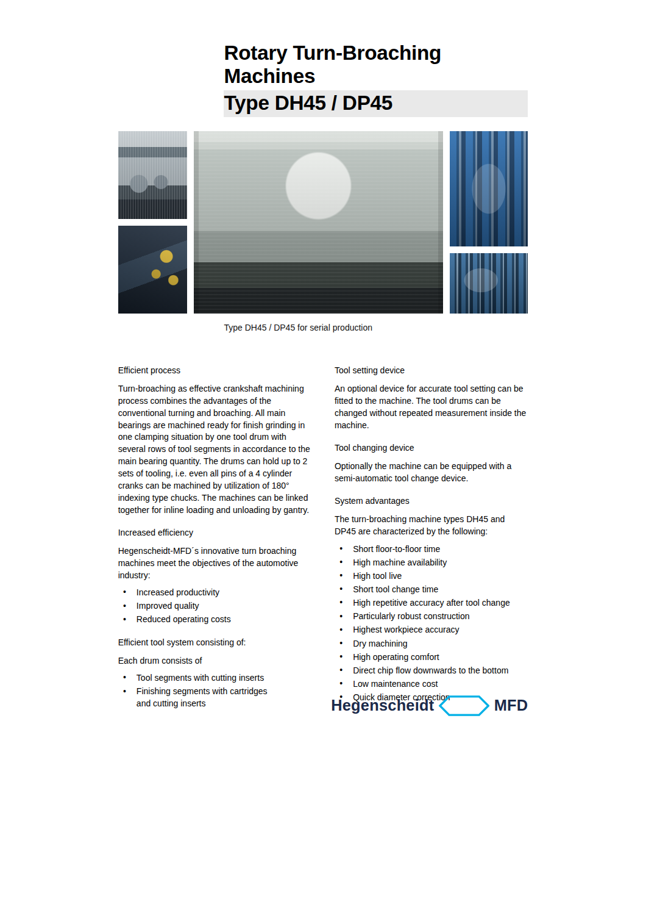Rotary Turn-Broaching Machines Type DH45 / DP45
Type DH45 / DP45 for serial production
Efficient process
Turn-broaching as effective crankshaft machining process combines the advantages of the conventional turning and broaching. All main bearings are machined ready for finish grinding in one clamping situation by one tool drum with several rows of tool segments in accordance to the main bearing quantity. The drums can hold up to 2 sets of tooling, i.e. even all pins of a 4 cylinder cranks can be machined by utilization of 180° indexing type chucks. The machines can be linked together for inline loading and unloading by gantry.
Increased efficiency
Hegenscheidt-MFD´s innovative turn broaching machines meet the objectives of the automotive industry:
Increased productivity
Improved quality
Reduced operating costs
Efficient tool system consisting of:
Each drum consists of
Tool segments with cutting inserts
Finishing segments with cartridges
and cutting inserts
Tool setting device
An optional device for accurate tool setting can be fitted to the machine. The tool drums can be changed without repeated measurement inside the machine.
Tool changing device
Optionally the machine can be equipped with a semi-automatic tool change device.
System advantages
The turn-broaching machine types DH45 and DP45 are characterized by the following:
Short floor-to-floor time
High machine availability
High tool live
Short tool change time
High repetitive accuracy after tool change
Particularly robust construction
Highest workpiece accuracy
Dry machining
High operating comfort
Direct chip flow downwards to the bottom
Low maintenance cost
Quick diameter correction
Hegenscheidt MFD